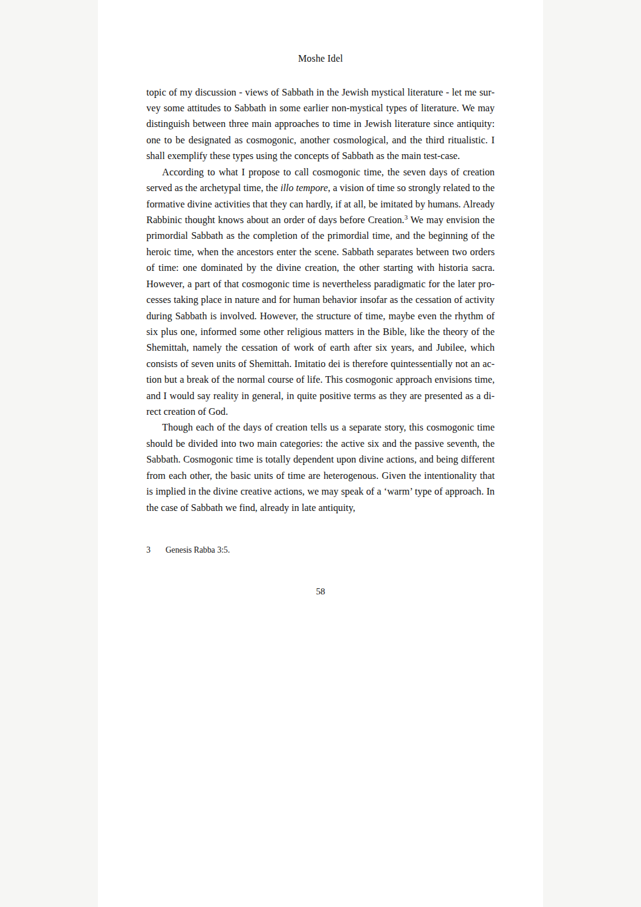Moshe Idel
topic of my discussion ‑ views of Sabbath in the Jewish mystical literature ‑ let me survey some attitudes to Sabbath in some earlier non‑mystical types of literature. We may distinguish between three main approaches to time in Jewish literature since antiquity: one to be designated as cosmogonic, another cosmological, and the third ritualistic. I shall exemplify these types using the concepts of Sabbath as the main test‑case.
According to what I propose to call cosmogonic time, the seven days of creation served as the archetypal time, the illo tempore, a vision of time so strongly related to the formative divine activities that they can hardly, if at all, be imitated by humans. Already Rabbinic thought knows about an order of days before Creation.3 We may envision the primordial Sabbath as the completion of the primordial time, and the beginning of the heroic time, when the ancestors enter the scene. Sabbath separates between two orders of time: one dominated by the divine creation, the other starting with historia sacra. However, a part of that cosmogonic time is nevertheless paradigmatic for the later processes taking place in nature and for human behavior insofar as the cessation of activity during Sabbath is involved. However, the structure of time, maybe even the rhythm of six plus one, informed some other religious matters in the Bible, like the theory of the Shemittah, namely the cessation of work of earth after six years, and Jubilee, which consists of seven units of Shemittah. Imitatio dei is therefore quintessentially not an action but a break of the normal course of life. This cosmogonic approach envisions time, and I would say reality in general, in quite positive terms as they are presented as a direct creation of God.
Though each of the days of creation tells us a separate story, this cosmogonic time should be divided into two main categories: the active six and the passive seventh, the Sabbath. Cosmogonic time is totally dependent upon divine actions, and being different from each other, the basic units of time are heterogenous. Given the intentionality that is implied in the divine creative actions, we may speak of a ‘warm’ type of approach. In the case of Sabbath we find, already in late antiquity,
3 Genesis Rabba 3:5.
58